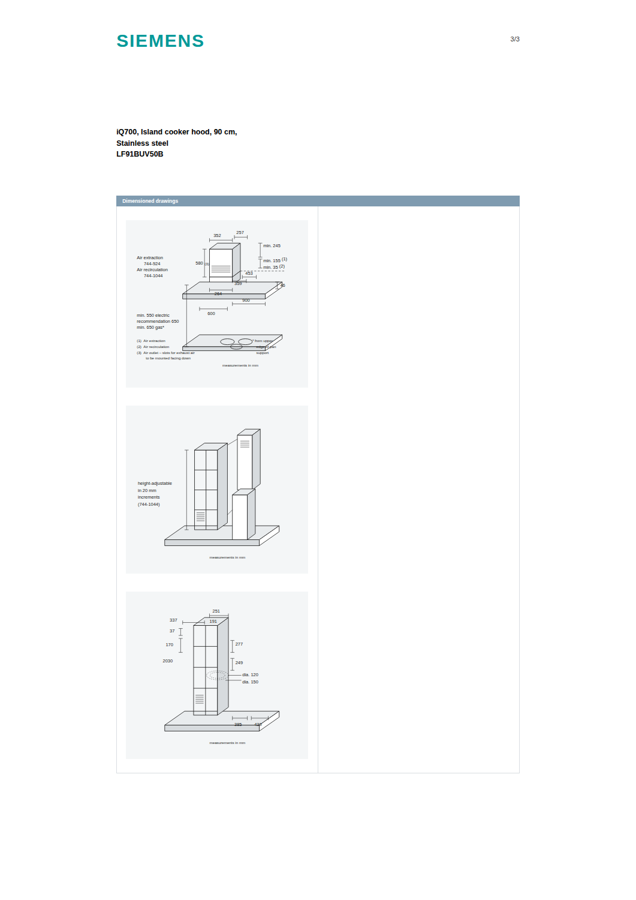SIEMENS
3/3
iQ700, Island cooker hood, 90 cm,
Stainless steel
LF91BUV50B
Dimensioned drawings
580 352 257 min. 245 min. 155 (1) min. 35 (2) 453 46 359 264 600 900 Air extraction 744-924 Air recirculation 744-1044 min. 550 electric recommendation 650 min. 650 gas* (1) Air extraction (2) Air recirculation (3) Air outlet – slots for exhaust air to be mounted facing down * from upper edge of pan support measurements in mm (3)
height-adjustable in 20 mm increments (744-1044) measurements in mm
337 251 191 37 170 2030 277 249 dia. 120 dia. 150 385 430 measurements in mm